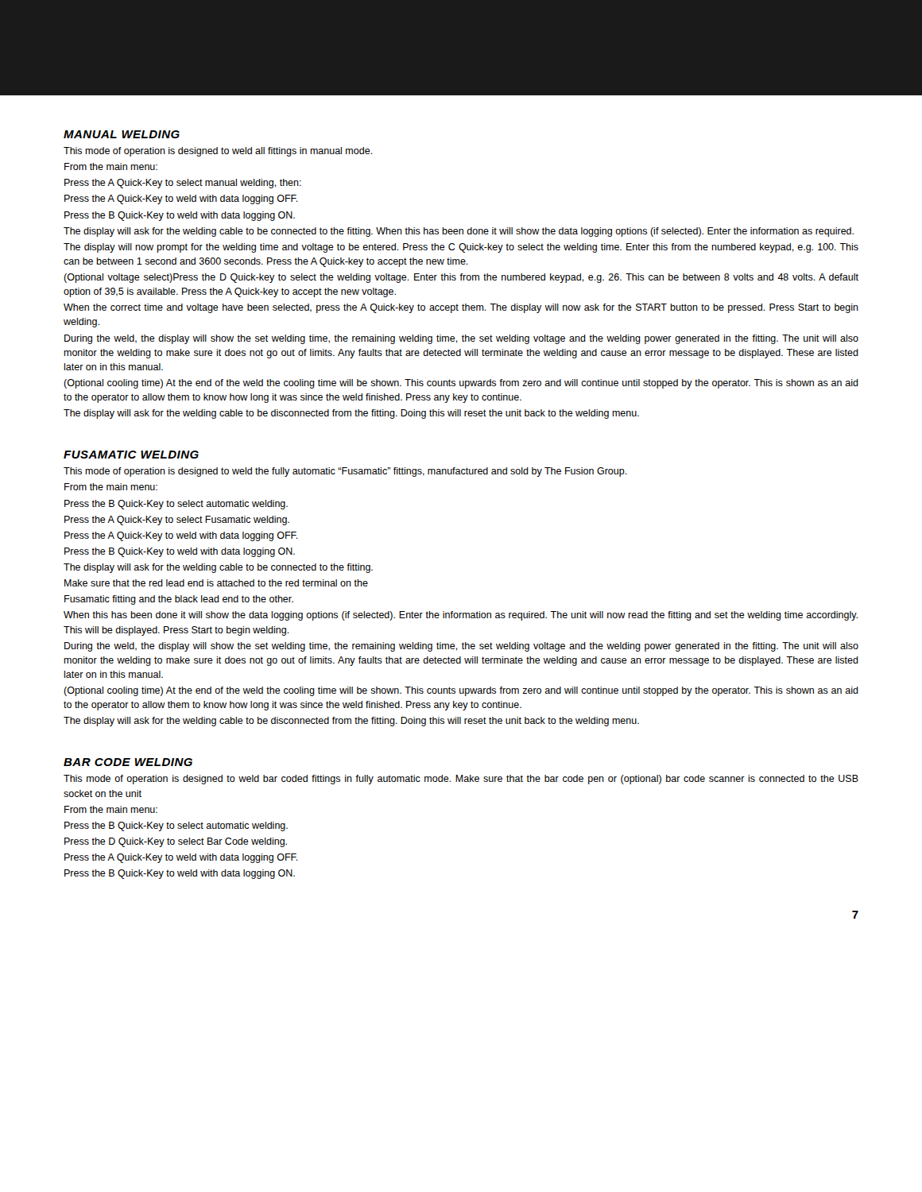MANUAL WELDING
This mode of operation is designed to weld all fittings in manual mode.
From the main menu:
Press the A Quick-Key to select manual welding, then:
Press the A Quick-Key to weld with data logging OFF.
Press the B Quick-Key to weld with data logging ON.
The display will ask for the welding cable to be connected to the fitting. When this has been done it will show the data logging options (if selected). Enter the information as required.
The display will now prompt for the welding time and voltage to be entered. Press the C Quick-key to select the welding time. Enter this from the numbered keypad, e.g. 100. This can be between 1 second and 3600 seconds. Press the A Quick-key to accept the new time.
(Optional voltage select)Press the D Quick-key to select the welding voltage. Enter this from the numbered keypad, e.g. 26. This can be between 8 volts and 48 volts. A default option of 39,5 is available. Press the A Quick-key to accept the new voltage.
When the correct time and voltage have been selected, press the A Quick-key to accept them. The display will now ask for the START button to be pressed. Press Start to begin welding.
During the weld, the display will show the set welding time, the remaining welding time, the set welding voltage and the welding power generated in the fitting. The unit will also monitor the welding to make sure it does not go out of limits. Any faults that are detected will terminate the welding and cause an error message to be displayed. These are listed later on in this manual.
(Optional cooling time) At the end of the weld the cooling time will be shown. This counts upwards from zero and will continue until stopped by the operator. This is shown as an aid to the operator to allow them to know how long it was since the weld finished. Press any key to continue.
The display will ask for the welding cable to be disconnected from the fitting. Doing this will reset the unit back to the welding menu.
FUSAMATIC WELDING
This mode of operation is designed to weld the fully automatic “Fusamatic” fittings, manufactured and sold by The Fusion Group.
From the main menu:
Press the B Quick-Key to select automatic welding.
Press the A Quick-Key to select Fusamatic welding.
Press the A Quick-Key to weld with data logging OFF.
Press the B Quick-Key to weld with data logging ON.
The display will ask for the welding cable to be connected to the fitting.
Make sure that the red lead end is attached to the red terminal on the
Fusamatic fitting and the black lead end to the other.
When this has been done it will show the data logging options (if selected). Enter the information as required. The unit will now read the fitting and set the welding time accordingly. This will be displayed. Press Start to begin welding.
During the weld, the display will show the set welding time, the remaining welding time, the set welding voltage and the welding power generated in the fitting. The unit will also monitor the welding to make sure it does not go out of limits. Any faults that are detected will terminate the welding and cause an error message to be displayed. These are listed later on in this manual.
(Optional cooling time) At the end of the weld the cooling time will be shown. This counts upwards from zero and will continue until stopped by the operator. This is shown as an aid to the operator to allow them to know how long it was since the weld finished. Press any key to continue.
The display will ask for the welding cable to be disconnected from the fitting. Doing this will reset the unit back to the welding menu.
BAR CODE WELDING
This mode of operation is designed to weld bar coded fittings in fully automatic mode. Make sure that the bar code pen or (optional) bar code scanner is connected to the USB socket on the unit
From the main menu:
Press the B Quick-Key to select automatic welding.
Press the D Quick-Key to select Bar Code welding.
Press the A Quick-Key to weld with data logging OFF.
Press the B Quick-Key to weld with data logging ON.
7